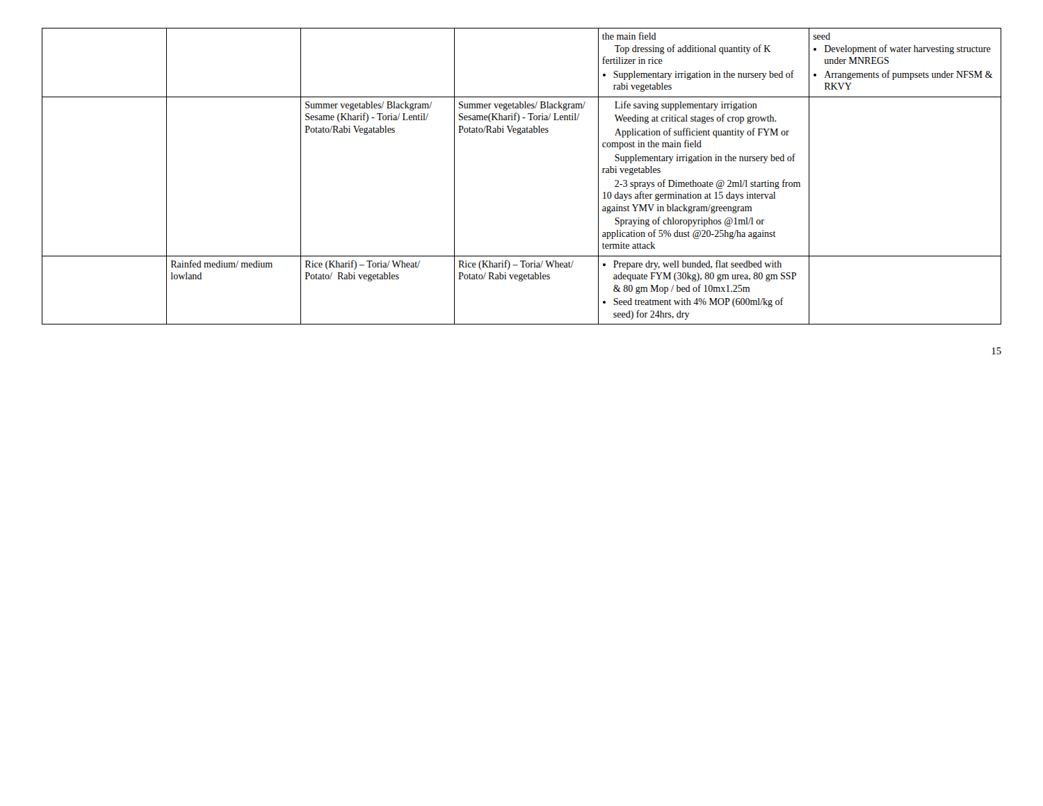| | | | | the main field Top dressing of additional quantity of K fertilizer in rice Supplementary irrigation in the nursery bed of rabi vegetables | seed Development of water harvesting structure under MNREGS Arrangements of pumpsets under NFSM & RKVY |
| | | Summer vegetables/ Blackgram/ Sesame (Kharif) - Toria/ Lentil/ Potato/Rabi Vegatables | Summer vegetables/ Blackgram/ Sesame(Kharif) - Toria/ Lentil/ Potato/Rabi Vegatables | Life saving supplementary irrigation Weeding at critical stages of crop growth. Application of sufficient quantity of FYM or compost in the main field Supplementary irrigation in the nursery bed of rabi vegetables 2-3 sprays of Dimethoate @ 2ml/l starting from 10 days after germination at 15 days interval against YMV in blackgram/greengram Spraying of chloropyriphos @1ml/l or application of 5% dust @20-25hg/ha against termite attack | |
| | Rainfed medium/ medium lowland | Rice (Kharif) – Toria/ Wheat/ Potato/ Rabi vegetables | Rice (Kharif) – Toria/ Wheat/ Potato/ Rabi vegetables | Prepare dry, well bunded, flat seedbed with adequate FYM (30kg), 80 gm urea, 80 gm SSP & 80 gm Mop / bed of 10mx1.25m Seed treatment with 4% MOP (600ml/kg of seed) for 24hrs, dry | |
15